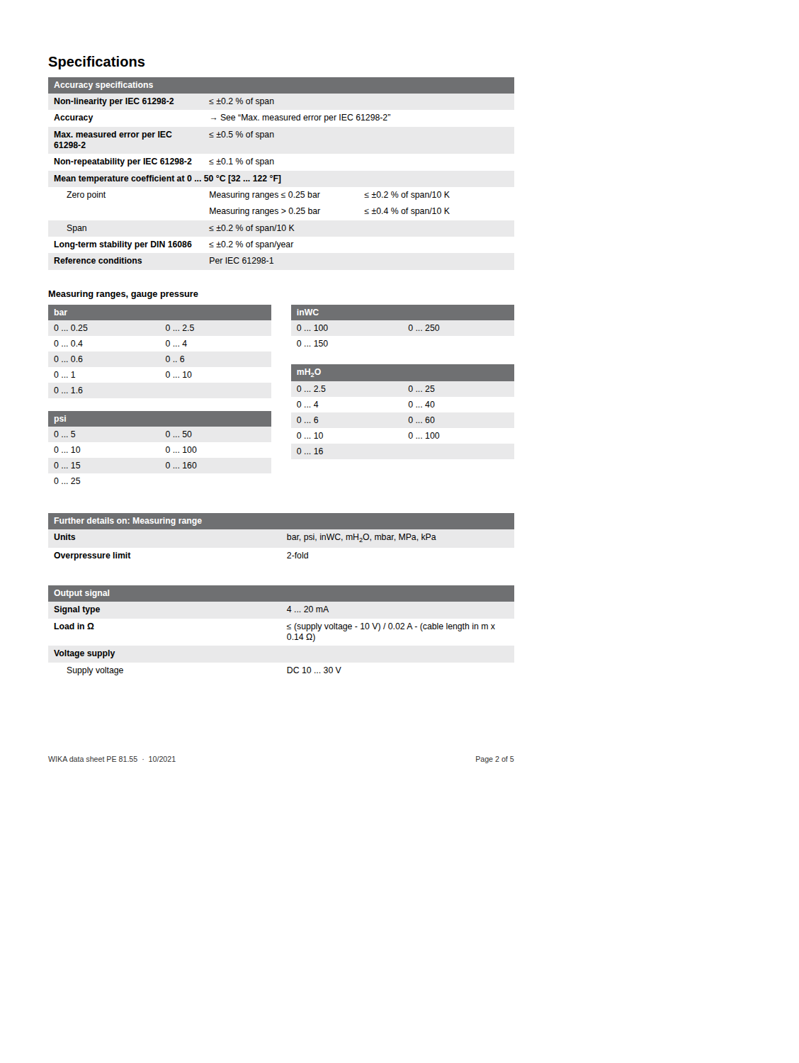Specifications
| Accuracy specifications |
| Non-linearity per IEC 61298-2 | ≤ ±0.2 % of span |
| Accuracy | → See “Max. measured error per IEC 61298-2” |
| Max. measured error per IEC 61298-2 | ≤ ±0.5 % of span |
| Non-repeatability per IEC 61298-2 | ≤ ±0.1 % of span |
| Mean temperature coefficient at 0 ... 50 °C [32 ... 122 °F] |
| Zero point | Measuring ranges ≤ 0.25 bar | ≤ ±0.2 % of span/10 K |
| Measuring ranges > 0.25 bar | ≤ ±0.4 % of span/10 K |
| Span | ≤ ±0.2 % of span/10 K |
| Long-term stability per DIN 16086 | ≤ ±0.2 % of span/year |
| Reference conditions | Per IEC 61298-1 |
Measuring ranges, gauge pressure
| bar |
| 0 ... 0.25 | 0 ... 2.5 |
| 0 ... 0.4 | 0 ... 4 |
| 0 ... 0.6 | 0 .. 6 |
| 0 ... 1 | 0 ... 10 |
| 0 ... 1.6 | |
| psi |
| 0 ... 5 | 0 ... 50 |
| 0 ... 10 | 0 ... 100 |
| 0 ... 15 | 0 ... 160 |
| 0 ... 25 | |
| inWC |
| 0 ... 100 | 0 ... 250 |
| 0 ... 150 | |
| mH 2 O |
| 0 ... 2.5 | 0 ... 25 |
| 0 ... 4 | 0 ... 40 |
| 0 ... 6 | 0 ... 60 |
| 0 ... 10 | 0 ... 100 |
| 0 ... 16 | |
| Further details on: Measuring range |
| Units | bar, psi, inWC, mH 2 O, mbar, MPa, kPa |
| Overpressure limit | 2-fold |
| Output signal |
| Signal type | 4 ... 20 mA |
| Load in Ω | ≤ (supply voltage - 10 V) / 0.02 A - (cable length in m x 0.14 Ω) |
| Voltage supply |
| Supply voltage | DC 10 ... 30 V |
WIKA data sheet PE 81.55 · 10/2021
Page 2 of 5